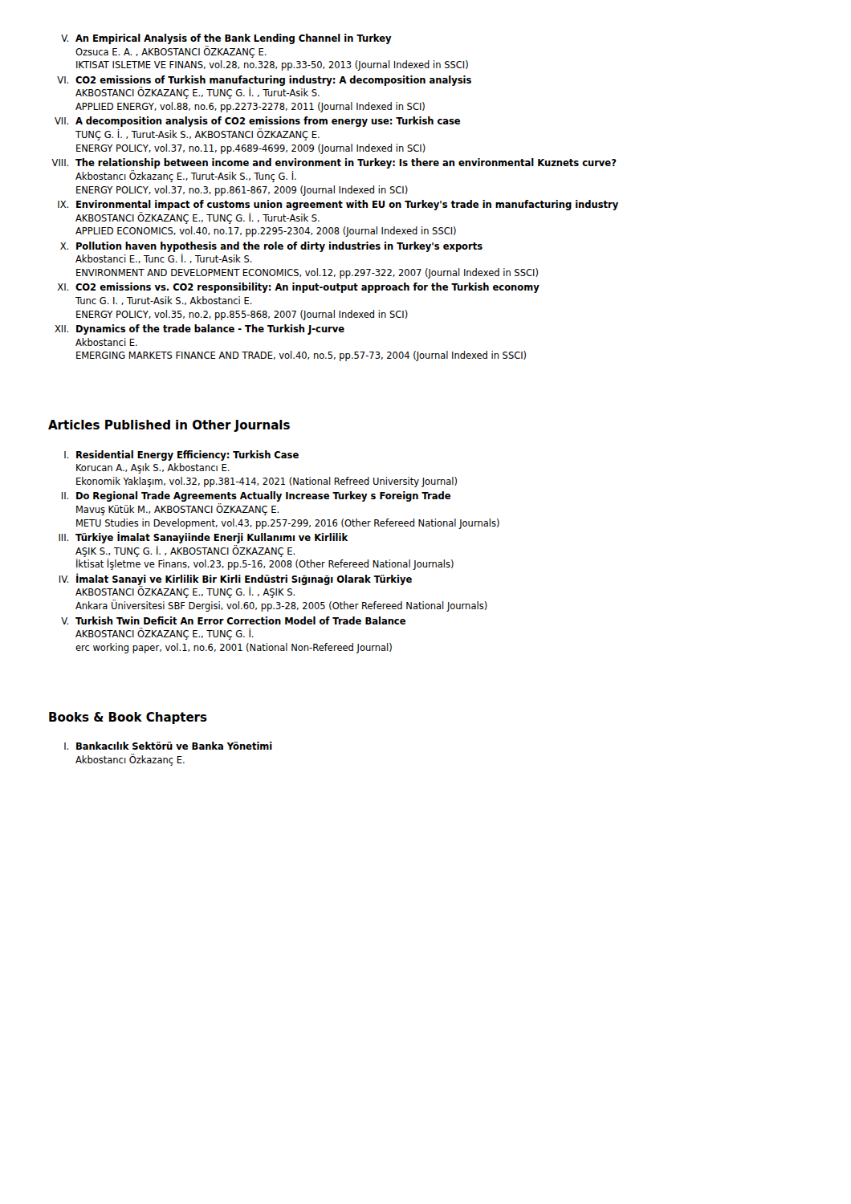An Empirical Analysis of the Bank Lending Channel in Turkey
Ozsuca E. A. , AKBOSTANCI ÖZKAZANÇ E.
IKTISAT ISLETME VE FINANS, vol.28, no.328, pp.33-50, 2013 (Journal Indexed in SSCI)
CO2 emissions of Turkish manufacturing industry: A decomposition analysis
AKBOSTANCI ÖZKAZANÇ E., TUNÇ G. İ. , Turut-Asik S.
APPLIED ENERGY, vol.88, no.6, pp.2273-2278, 2011 (Journal Indexed in SCI)
A decomposition analysis of CO2 emissions from energy use: Turkish case
TUNÇ G. İ. , Turut-Asik S., AKBOSTANCI ÖZKAZANÇ E.
ENERGY POLICY, vol.37, no.11, pp.4689-4699, 2009 (Journal Indexed in SCI)
The relationship between income and environment in Turkey: Is there an environmental Kuznets curve?
Akbostancı Özkazanç E., Turut-Asik S., Tunç G. İ.
ENERGY POLICY, vol.37, no.3, pp.861-867, 2009 (Journal Indexed in SCI)
Environmental impact of customs union agreement with EU on Turkey's trade in manufacturing industry
AKBOSTANCI ÖZKAZANÇ E., TUNÇ G. İ. , Turut-Asik S.
APPLIED ECONOMICS, vol.40, no.17, pp.2295-2304, 2008 (Journal Indexed in SSCI)
Pollution haven hypothesis and the role of dirty industries in Turkey's exports
Akbostanci E., Tunc G. İ. , Turut-Asik S.
ENVIRONMENT AND DEVELOPMENT ECONOMICS, vol.12, pp.297-322, 2007 (Journal Indexed in SSCI)
CO2 emissions vs. CO2 responsibility: An input-output approach for the Turkish economy
Tunc G. I. , Turut-Asik S., Akbostanci E.
ENERGY POLICY, vol.35, no.2, pp.855-868, 2007 (Journal Indexed in SCI)
Dynamics of the trade balance - The Turkish J-curve
Akbostanci E.
EMERGING MARKETS FINANCE AND TRADE, vol.40, no.5, pp.57-73, 2004 (Journal Indexed in SSCI)
Articles Published in Other Journals
Residential Energy Efficiency: Turkish Case
Korucan A., Aşık S., Akbostancı E.
Ekonomik Yaklaşım, vol.32, pp.381-414, 2021 (National Refreed University Journal)
Do Regional Trade Agreements Actually Increase Turkey s Foreign Trade
Mavuş Kütük M., AKBOSTANCI ÖZKAZANÇ E.
METU Studies in Development, vol.43, pp.257-299, 2016 (Other Refereed National Journals)
Türkiye İmalat Sanayiinde Enerji Kullanımı ve Kirlilik
AŞIK S., TUNÇ G. İ. , AKBOSTANCI ÖZKAZANÇ E.
İktisat İşletme ve Finans, vol.23, pp.5-16, 2008 (Other Refereed National Journals)
İmalat Sanayi ve Kirlilik Bir Kirli Endüstri Sığınağı Olarak Türkiye
AKBOSTANCI ÖZKAZANÇ E., TUNÇ G. İ. , AŞIK S.
Ankara Üniversitesi SBF Dergisi, vol.60, pp.3-28, 2005 (Other Refereed National Journals)
Turkish Twin Deficit An Error Correction Model of Trade Balance
AKBOSTANCI ÖZKAZANÇ E., TUNÇ G. İ.
erc working paper, vol.1, no.6, 2001 (National Non-Refereed Journal)
Books & Book Chapters
Bankacılık Sektörü ve Banka Yönetimi
Akbostancı Özkazanç E.